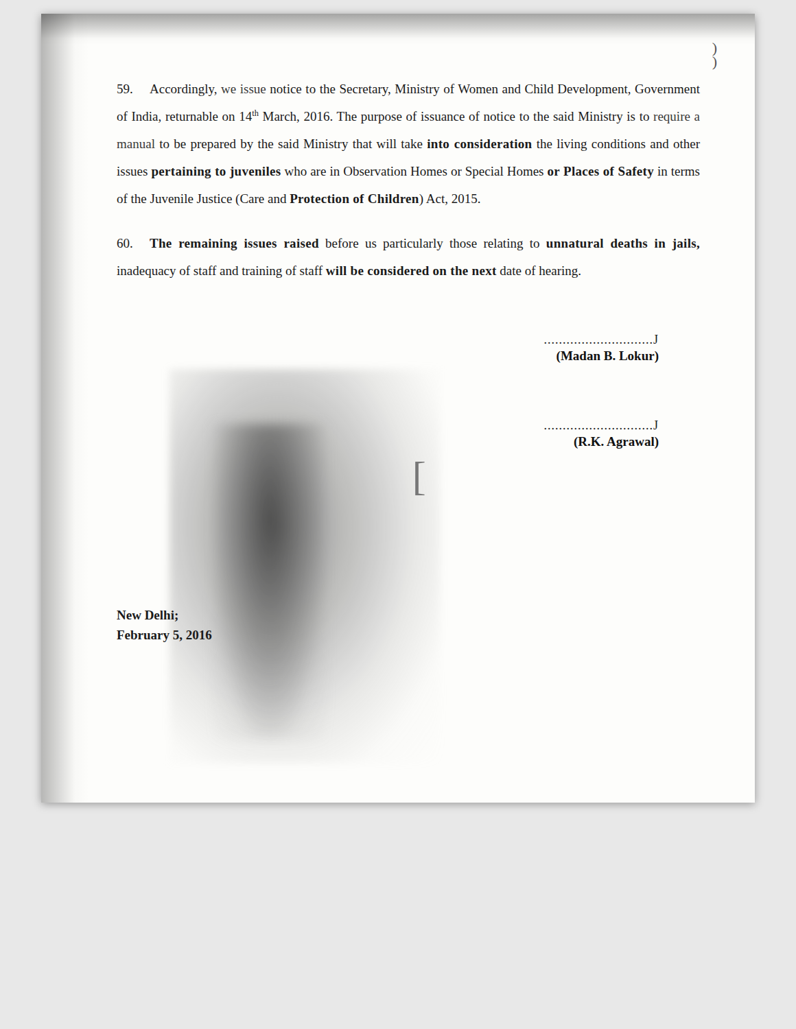)
)
59. Accordingly, we issue notice to the Secretary, Ministry of Women and Child Development, Government of India, returnable on 14th March, 2016. The purpose of issuance of notice to the said Ministry is to require a manual to be prepared by the said Ministry that will take into consideration the living conditions and other issues pertaining to juveniles who are in Observation Homes or Special Homes or Places of Safety in terms of the Juvenile Justice (Care and Protection of Children) Act, 2015.
60. The remaining issues raised before us particularly those relating to unnatural deaths in jails, inadequacy of staff and training of staff will be considered on the next date of hearing.
[
.............................J
(Madan B. Lokur)
.............................J
(R.K. Agrawal)
New Delhi;
February 5, 2016